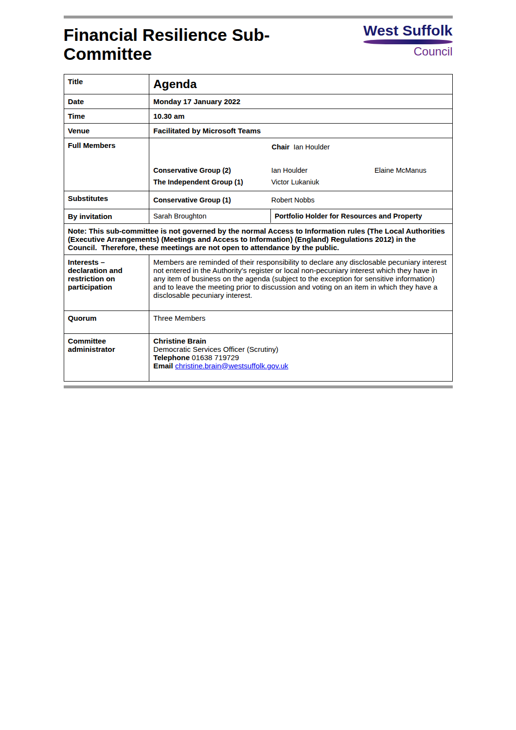Financial Resilience Sub-Committee
West Suffolk Council
| Title | Agenda |
| Date | Monday 17 January 2022 |
| Time | 10.30 am |
| Venue | Facilitated by Microsoft Teams |
| Full Members | / Chair Ian Houlder / / Conservative Group (2) / Ian Houlder / Elaine McManus / / The Independent Group (1) / Victor Lukaniuk / |
| Substitutes | / Conservative Group (1) / Robert Nobbs / |
| By invitation | / Sarah Broughton / Portfolio Holder for Resources and Property / |
| Note: This sub-committee is not governed by the normal Access to Information rules (The Local Authorities (Executive Arrangements) (Meetings and Access to Information) (England) Regulations 2012) in the Council. Therefore, these meetings are not open to attendance by the public. |
| Interests – declaration and restriction on participation | Members are reminded of their responsibility to declare any disclosable pecuniary interest not entered in the Authority's register or local non-pecuniary interest which they have in any item of business on the agenda (subject to the exception for sensitive information) and to leave the meeting prior to discussion and voting on an item in which they have a disclosable pecuniary interest. |
| Quorum | Three Members |
| Committee administrator | Christine Brain Democratic Services Officer (Scrutiny) Telephone 01638 719729 Email christine.brain@westsuffolk.gov.uk |